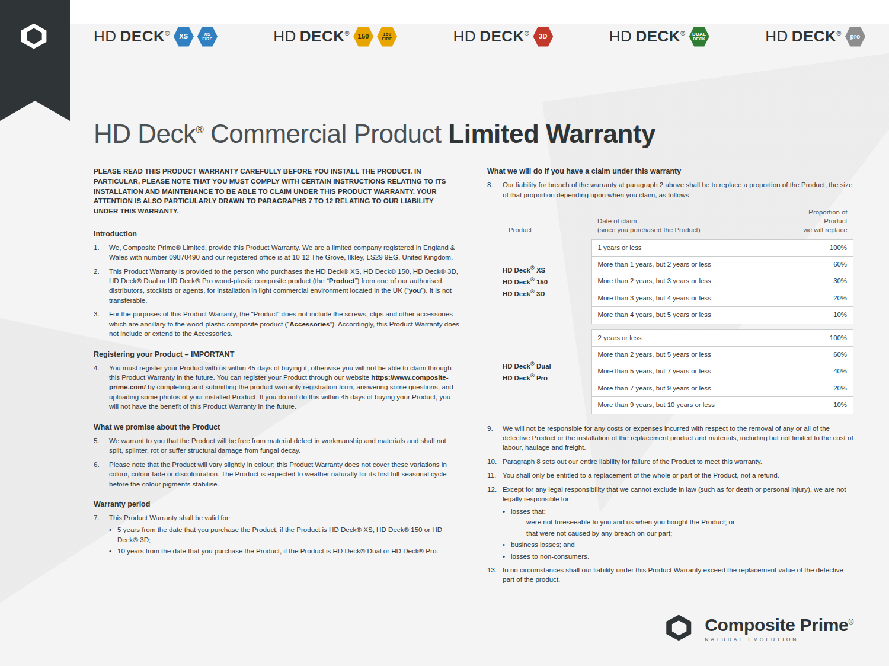HD DECK® XS XS FIRE
HD DECK® 150 150 FIRE
HD DECK® 3D
HD DECK® DUAL DECK
HD DECK® pro
HD Deck® Commercial Product Limited Warranty
Please read this product warranty carefully before you install the product. In particular, please note that you must comply with certain instructions relating to its installation and maintenance to be able to claim under this product warranty. Your attention is also particularly drawn to paragraphs 7 to 12 relating to our liability under this warranty.
Introduction
We, Composite Prime® Limited, provide this Product Warranty. We are a limited company registered in England & Wales with number 09870490 and our registered office is at 10-12 The Grove, Ilkley, LS29 9EG, United Kingdom.
This Product Warranty is provided to the person who purchases the HD Deck® XS, HD Deck® 150, HD Deck® 3D, HD Deck® Dual or HD Deck® Pro wood-plastic composite product (the “Product”) from one of our authorised distributors, stockists or agents, for installation in light commercial environment located in the UK (“you”). It is not transferable.
For the purposes of this Product Warranty, the “Product” does not include the screws, clips and other accessories which are ancillary to the wood-plastic composite product (“Accessories”). Accordingly, this Product Warranty does not include or extend to the Accessories.
Registering your Product – IMPORTANT
You must register your Product with us within 45 days of buying it, otherwise you will not be able to claim through this Product Warranty in the future. You can register your Product through our website https://www.composite-prime.com/ by completing and submitting the product warranty registration form, answering some questions, and uploading some photos of your installed Product. If you do not do this within 45 days of buying your Product, you will not have the benefit of this Product Warranty in the future.
What we promise about the Product
We warrant to you that the Product will be free from material defect in workmanship and materials and shall not split, splinter, rot or suffer structural damage from fungal decay.
Please note that the Product will vary slightly in colour; this Product Warranty does not cover these variations in colour, colour fade or discolouration. The Product is expected to weather naturally for its first full seasonal cycle before the colour pigments stabilise.
Warranty period
This Product Warranty shall be valid for:
5 years from the date that you purchase the Product, if the Product is HD Deck® XS, HD Deck® 150 or HD Deck® 3D;
10 years from the date that you purchase the Product, if the Product is HD Deck® Dual or HD Deck® Pro.
What we will do if you have a claim under this warranty
Our liability for breach of the warranty at paragraph 2 above shall be to replace a proportion of the Product, the size of that proportion depending upon when you claim, as follows:
| Product | Date of claim (since you purchased the Product) | Proportion of Product we will replace |
| --- | --- | --- |
| HD Deck ® XS HD Deck ® 150 HD Deck ® 3D | 1 years or less | 100% |
| More than 1 years, but 2 years or less | 60% |
| More than 2 years, but 3 years or less | 30% |
| More than 3 years, but 4 years or less | 20% |
| More than 4 years, but 5 years or less | 10% |
| HD Deck ® Dual HD Deck ® Pro | 2 years or less | 100% |
| More than 2 years, but 5 years or less | 60% |
| More than 5 years, but 7 years or less | 40% |
| More than 7 years, but 9 years or less | 20% |
| More than 9 years, but 10 years or less | 10% |
We will not be responsible for any costs or expenses incurred with respect to the removal of any or all of the defective Product or the installation of the replacement product and materials, including but not limited to the cost of labour, haulage and freight.
Paragraph 8 sets out our entire liability for failure of the Product to meet this warranty.
You shall only be entitled to a replacement of the whole or part of the Product, not a refund.
Except for any legal responsibility that we cannot exclude in law (such as for death or personal injury), we are not legally responsible for:
losses that:
were not foreseeable to you and us when you bought the Product; or
that were not caused by any breach on our part;
business losses; and
losses to non-consumers.
In no circumstances shall our liability under this Product Warranty exceed the replacement value of the defective part of the product.
Composite Prime®
Natural Evolution